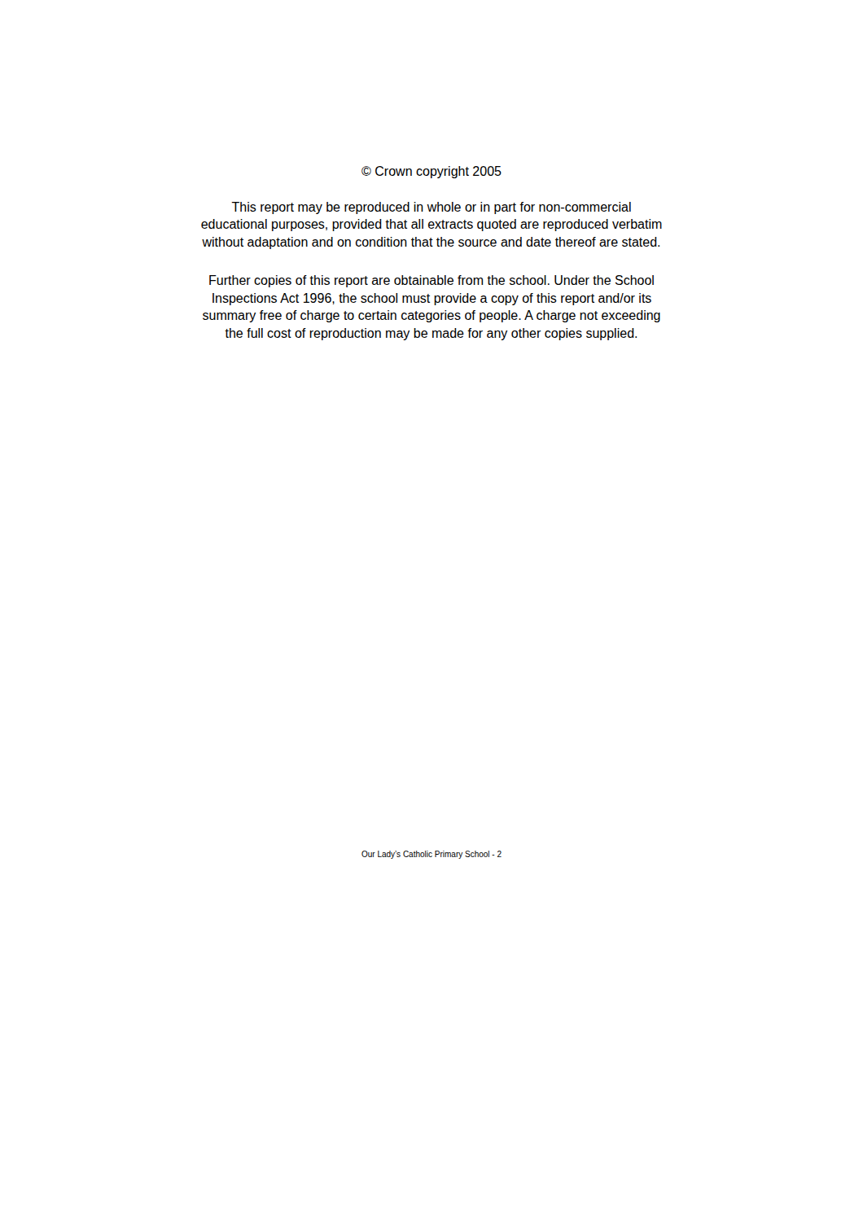© Crown copyright 2005
This report may be reproduced in whole or in part for non-commercial educational purposes, provided that all extracts quoted are reproduced verbatim without adaptation and on condition that the source and date thereof are stated.
Further copies of this report are obtainable from the school. Under the School Inspections Act 1996, the school must provide a copy of this report and/or its summary free of charge to certain categories of people. A charge not exceeding the full cost of reproduction may be made for any other copies supplied.
Our Lady’s Catholic Primary School - 2